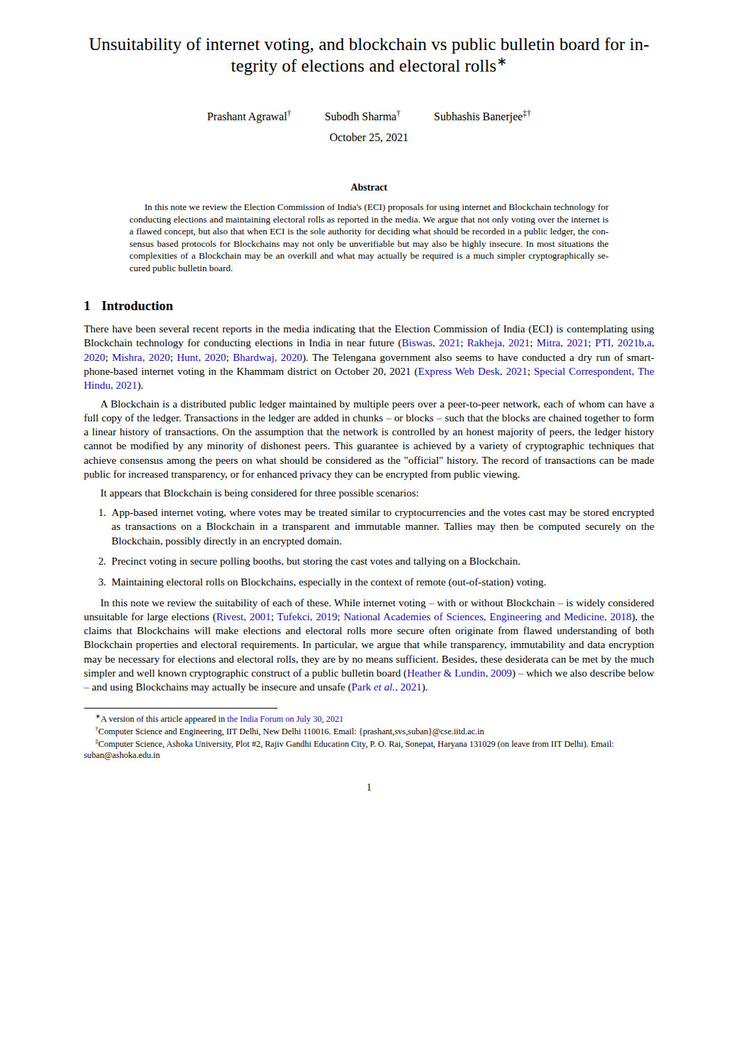Unsuitability of internet voting, and blockchain vs public bulletin board for integrity of elections and electoral rolls∗
Prashant Agrawal† Subodh Sharma† Subhashis Banerjee‡†
October 25, 2021
Abstract
In this note we review the Election Commission of India's (ECI) proposals for using internet and Blockchain technology for conducting elections and maintaining electoral rolls as reported in the media. We argue that not only voting over the internet is a flawed concept, but also that when ECI is the sole authority for deciding what should be recorded in a public ledger, the consensus based protocols for Blockchains may not only be unverifiable but may also be highly insecure. In most situations the complexities of a Blockchain may be an overkill and what may actually be required is a much simpler cryptographically secured public bulletin board.
1 Introduction
There have been several recent reports in the media indicating that the Election Commission of India (ECI) is contemplating using Blockchain technology for conducting elections in India in near future (Biswas, 2021; Rakheja, 2021; Mitra, 2021; PTI, 2021b,a, 2020; Mishra, 2020; Hunt, 2020; Bhardwaj, 2020). The Telengana government also seems to have conducted a dry run of smartphone-based internet voting in the Khammam district on October 20, 2021 (Express Web Desk, 2021; Special Correspondent, The Hindu, 2021).
A Blockchain is a distributed public ledger maintained by multiple peers over a peer-to-peer network, each of whom can have a full copy of the ledger. Transactions in the ledger are added in chunks – or blocks – such that the blocks are chained together to form a linear history of transactions. On the assumption that the network is controlled by an honest majority of peers, the ledger history cannot be modified by any minority of dishonest peers. This guarantee is achieved by a variety of cryptographic techniques that achieve consensus among the peers on what should be considered as the "official" history. The record of transactions can be made public for increased transparency, or for enhanced privacy they can be encrypted from public viewing.
It appears that Blockchain is being considered for three possible scenarios:
App-based internet voting, where votes may be treated similar to cryptocurrencies and the votes cast may be stored encrypted as transactions on a Blockchain in a transparent and immutable manner. Tallies may then be computed securely on the Blockchain, possibly directly in an encrypted domain.
Precinct voting in secure polling booths, but storing the cast votes and tallying on a Blockchain.
Maintaining electoral rolls on Blockchains, especially in the context of remote (out-of-station) voting.
In this note we review the suitability of each of these. While internet voting – with or without Blockchain – is widely considered unsuitable for large elections (Rivest, 2001; Tufekci, 2019; National Academies of Sciences, Engineering and Medicine, 2018), the claims that Blockchains will make elections and electoral rolls more secure often originate from flawed understanding of both Blockchain properties and electoral requirements. In particular, we argue that while transparency, immutability and data encryption may be necessary for elections and electoral rolls, they are by no means sufficient. Besides, these desiderata can be met by the much simpler and well known cryptographic construct of a public bulletin board (Heather & Lundin, 2009) – which we also describe below – and using Blockchains may actually be insecure and unsafe (Park et al., 2021).
∗A version of this article appeared in the India Forum on July 30, 2021
†Computer Science and Engineering, IIT Delhi, New Delhi 110016. Email: {prashant,svs,suban}@cse.iitd.ac.in
‡Computer Science, Ashoka University, Plot #2, Rajiv Gandhi Education City, P. O. Rai, Sonepat, Haryana 131029 (on leave from IIT Delhi). Email: suban@ashoka.edu.in
1